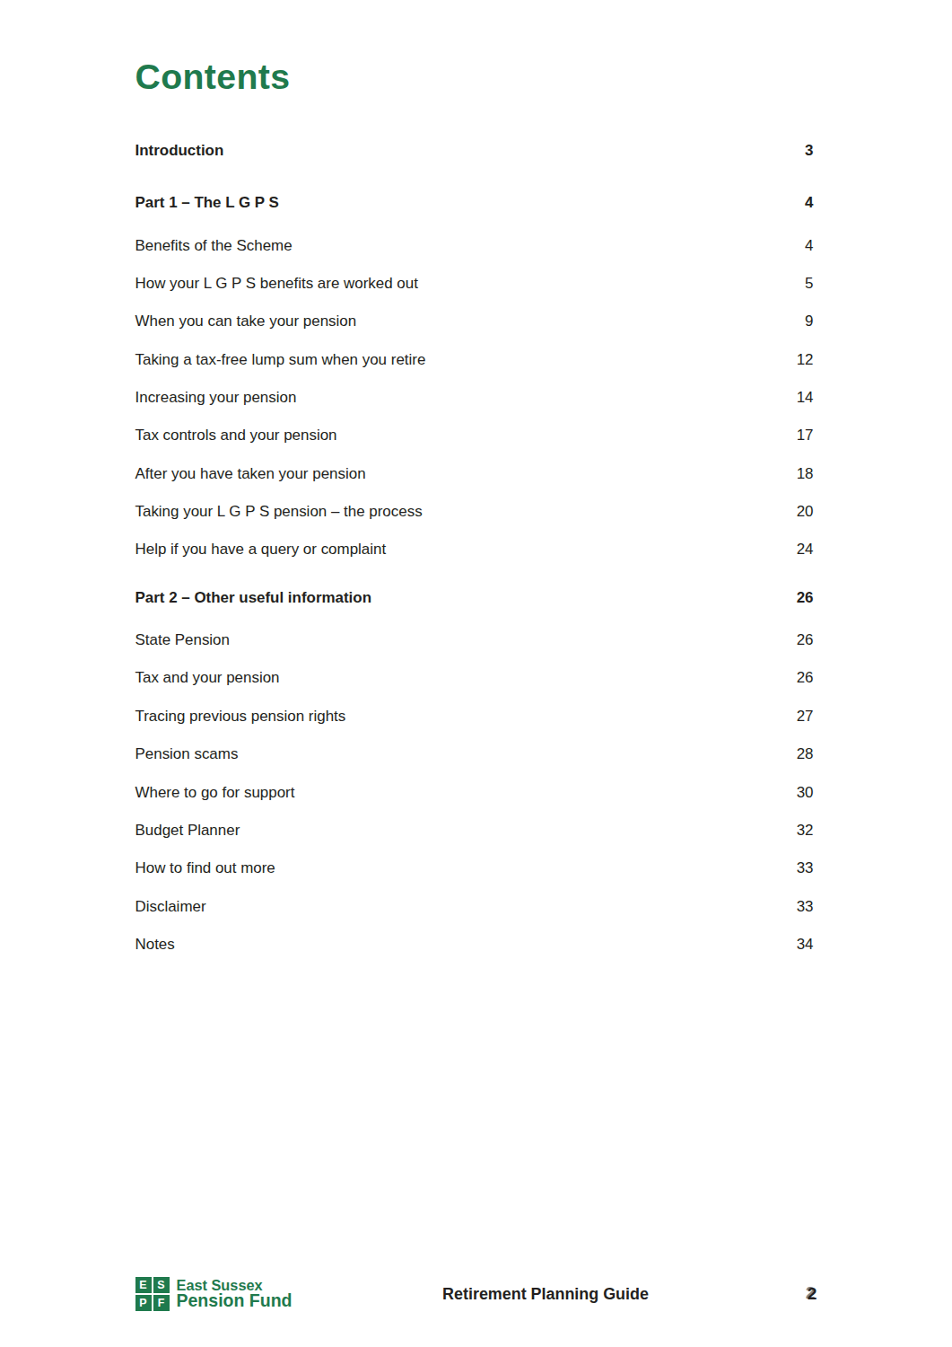Contents
Introduction 3
Part 1 – The L G P S 4
Benefits of the Scheme 4
How your L G P S benefits are worked out 5
When you can take your pension 9
Taking a tax-free lump sum when you retire 12
Increasing your pension 14
Tax controls and your pension 17
After you have taken your pension 18
Taking your L G P S pension – the process 20
Help if you have a query or complaint 24
Part 2 – Other useful information 26
State Pension 26
Tax and your pension 26
Tracing previous pension rights 27
Pension scams 28
Where to go for support 30
Budget Planner 32
How to find out more 33
Disclaimer 33
Notes 34
ESPF
East Sussex Pension Fund
Retirement Planning Guide
22